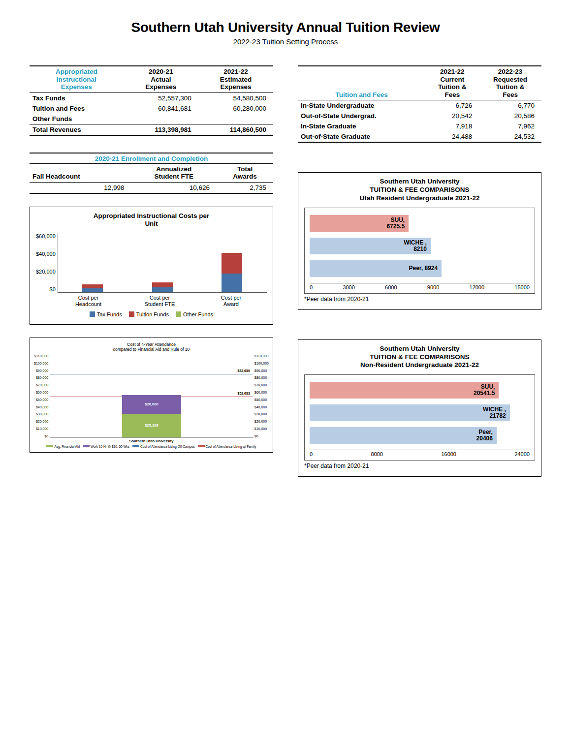Southern Utah University Annual Tuition Review
2022-23 Tuition Setting Process
| Appropriated Instructional Expenses | 2020-21 Actual Expenses | 2021-22 Estimated Expenses |
| Tax Funds | 52,557,300 | 54,580,500 |
| Tuition and Fees | 60,841,681 | 60,280,000 |
| Other Funds | | |
| Total Revenues | 113,398,981 | 114,860,500 |
| 2020-21 Enrollment and Completion |
| Fall Headcount | Annualized Student FTE | Total Awards |
| 12,998 | 10,626 | 2,735 |
Appropriated Instructional Costs per
Unit
$60,000 $40,000 $20,000 $0
Cost per
Headcount Cost per
Student FTE Cost per
Award
Tax Funds Tuition Funds Other Funds
Cost of 4-Year Attendance
compared to Financial Aid and Rule of 10
$110,000 $100,000 $90,000 $80,000 $70,000 $60,000 $50,000 $40,000 $30,000 $20,000 $10,000 $0
$82,680
$52,683
$20,000
$25,108
$110,000 $100,000 $90,000 $80,000 $70,000 $60,000 $50,000 $40,000 $30,000 $20,000 $10,000 $0
Southern Utah University
Avg. Financial Aid Work 10 Hr @ $10, 50 Wks Cost of Attendance Living Off-Campus Cost of Attendance Living w/ Family
| Tuition and Fees | 2021-22 Current Tuition & Fees | 2022-23 Requested Tuition & Fees |
| In-State Undergraduate | 6,726 | 6,770 |
| Out-of-State Undergrad. | 20,542 | 20,586 |
| In-State Graduate | 7,918 | 7,962 |
| Out-of-State Graduate | 24,488 | 24,532 |
Southern Utah University
TUITION & FEE COMPARISONS
Utah Resident Undergraduate 2021-22
SUU,
6725.5
WICHE ,
8210
Peer, 8924
03000600090001200015000
*Peer data from 2020-21
Southern Utah University
TUITION & FEE COMPARISONS
Non-Resident Undergraduate 2021-22
SUU,
20541.5
WICHE ,
21782
Peer,
20406
080001600024000
*Peer data from 2020-21